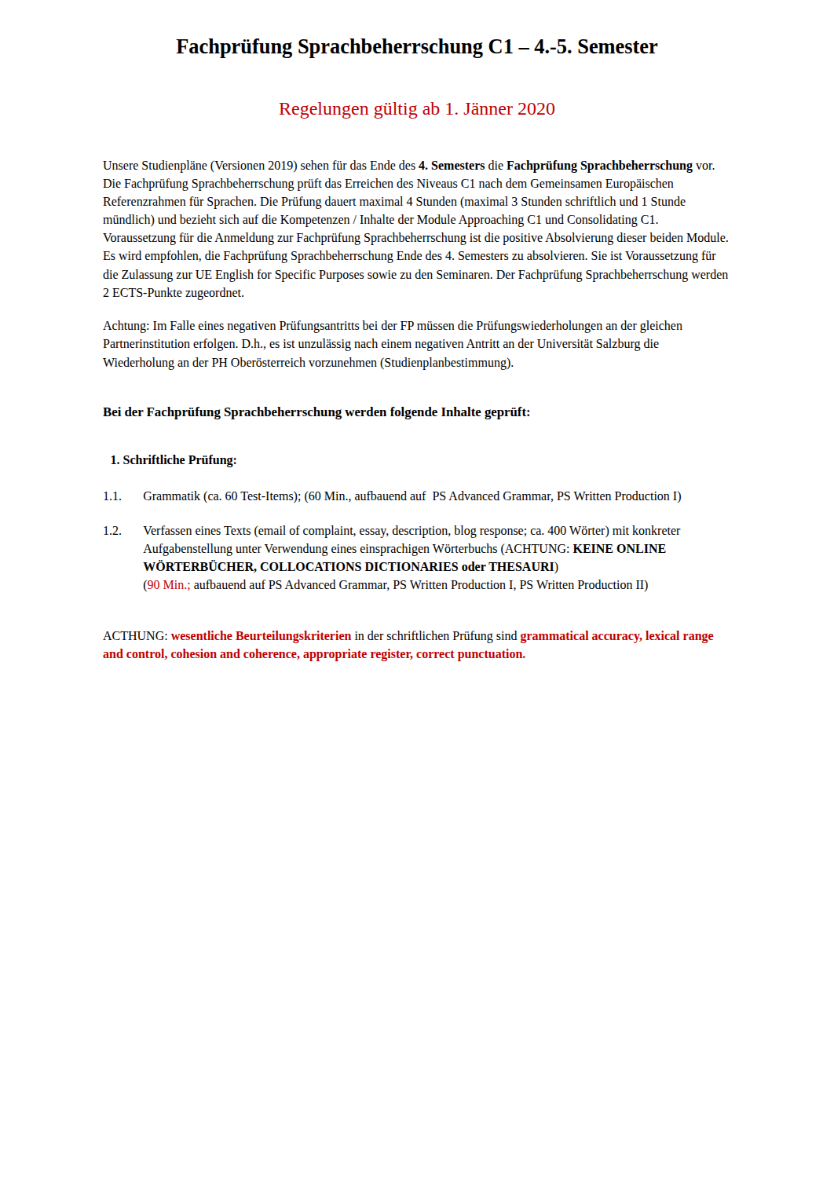Fachprüfung Sprachbeherrschung C1 – 4.-5. Semester
Regelungen gültig ab 1. Jänner 2020
Unsere Studienpläne (Versionen 2019) sehen für das Ende des 4. Semesters die Fachprüfung Sprachbeherrschung vor. Die Fachprüfung Sprachbeherrschung prüft das Erreichen des Niveaus C1 nach dem Gemeinsamen Europäischen Referenzrahmen für Sprachen. Die Prüfung dauert maximal 4 Stunden (maximal 3 Stunden schriftlich und 1 Stunde mündlich) und bezieht sich auf die Kompetenzen / Inhalte der Module Approaching C1 und Consolidating C1. Voraussetzung für die Anmeldung zur Fachprüfung Sprachbeherrschung ist die positive Absolvierung dieser beiden Module. Es wird empfohlen, die Fachprüfung Sprachbeherrschung Ende des 4. Semesters zu absolvieren. Sie ist Voraussetzung für die Zulassung zur UE English for Specific Purposes sowie zu den Seminaren. Der Fachprüfung Sprachbeherrschung werden 2 ECTS-Punkte zugeordnet.
Achtung: Im Falle eines negativen Prüfungsantritts bei der FP müssen die Prüfungswiederholungen an der gleichen Partnerinstitution erfolgen. D.h., es ist unzulässig nach einem negativen Antritt an der Universität Salzburg die Wiederholung an der PH Oberösterreich vorzunehmen (Studienplanbestimmung).
Bei der Fachprüfung Sprachbeherrschung werden folgende Inhalte geprüft:
Schriftliche Prüfung:
1.1.
Grammatik (ca. 60 Test-Items); (60 Min., aufbauend auf PS Advanced Grammar, PS Written Production I)
1.2.
Verfassen eines Texts (email of complaint, essay, description, blog response; ca. 400 Wörter) mit konkreter Aufgabenstellung unter Verwendung eines einsprachigen Wörterbuchs (ACHTUNG: KEINE ONLINE WÖRTERBÜCHER, COLLOCATIONS DICTIONARIES oder THESAURI)
(90 Min.; aufbauend auf PS Advanced Grammar, PS Written Production I, PS Written Production II)
ACTHUNG: wesentliche Beurteilungskriterien in der schriftlichen Prüfung sind grammatical accuracy, lexical range and control, cohesion and coherence, appropriate register, correct punctuation.